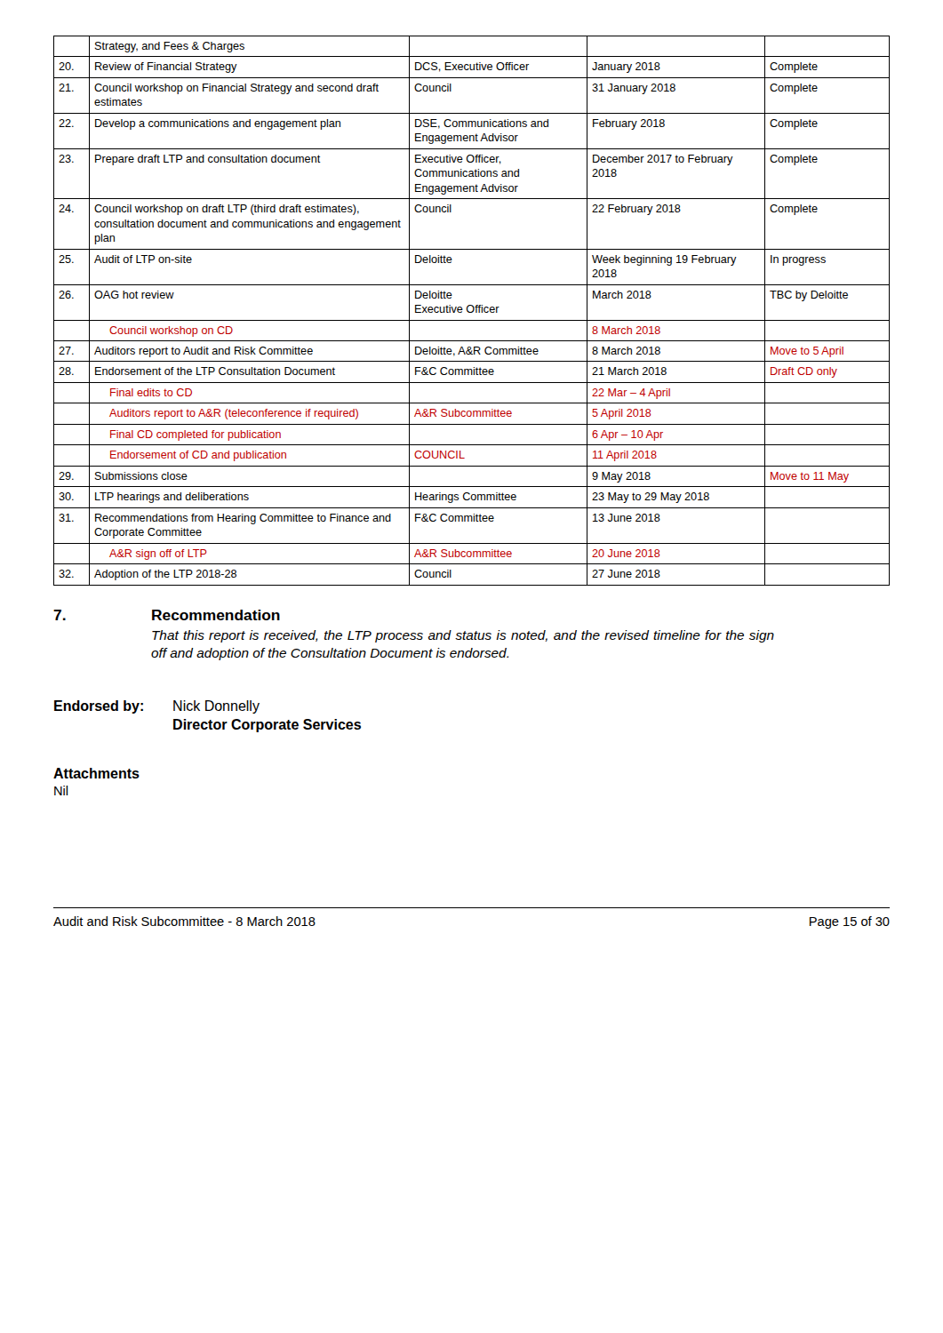| | Strategy, and Fees & Charges | | | |
| 20. | Review of Financial Strategy | DCS, Executive Officer | January 2018 | Complete |
| 21. | Council workshop on Financial Strategy and second draft estimates | Council | 31 January 2018 | Complete |
| 22. | Develop a communications and engagement plan | DSE, Communications and Engagement Advisor | February 2018 | Complete |
| 23. | Prepare draft LTP and consultation document | Executive Officer, Communications and Engagement Advisor | December 2017 to February 2018 | Complete |
| 24. | Council workshop on draft LTP (third draft estimates), consultation document and communications and engagement plan | Council | 22 February 2018 | Complete |
| 25. | Audit of LTP on-site | Deloitte | Week beginning 19 February 2018 | In progress |
| 26. | OAG hot review | Deloitte Executive Officer | March 2018 | TBC by Deloitte |
| | Council workshop on CD | | 8 March 2018 | |
| 27. | Auditors report to Audit and Risk Committee | Deloitte, A&R Committee | 8 March 2018 | Move to 5 April |
| 28. | Endorsement of the LTP Consultation Document | F&C Committee | 21 March 2018 | Draft CD only |
| | Final edits to CD | | 22 Mar – 4 April | |
| | Auditors report to A&R (teleconference if required) | A&R Subcommittee | 5 April 2018 | |
| | Final CD completed for publication | | 6 Apr – 10 Apr | |
| | Endorsement of CD and publication | COUNCIL | 11 April 2018 | |
| 29. | Submissions close | | 9 May 2018 | Move to 11 May |
| 30. | LTP hearings and deliberations | Hearings Committee | 23 May to 29 May 2018 | |
| 31. | Recommendations from Hearing Committee to Finance and Corporate Committee | F&C Committee | 13 June 2018 | |
| | A&R sign off of LTP | A&R Subcommittee | 20 June 2018 | |
| 32. | Adoption of the LTP 2018-28 | Council | 27 June 2018 | |
7. Recommendation
That this report is received, the LTP process and status is noted, and the revised timeline for the sign off and adoption of the Consultation Document is endorsed.
Endorsed by: Nick Donnelly
Director Corporate Services
Attachments
Nil
Audit and Risk Subcommittee - 8 March 2018 Page 15 of 30